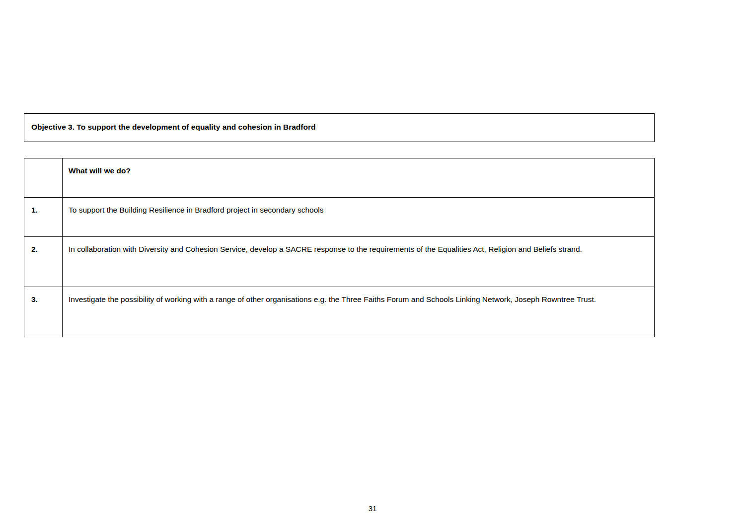Objective 3. To support the development of equality and cohesion in Bradford
| | What will we do? |
| 1. | To support the Building Resilience in Bradford project in secondary schools |
| 2. | In collaboration with Diversity and Cohesion Service, develop a SACRE response to the requirements of the Equalities Act, Religion and Beliefs strand. |
| 3. | Investigate the possibility of working with a range of other organisations e.g. the Three Faiths Forum and Schools Linking Network, Joseph Rowntree Trust. |
31